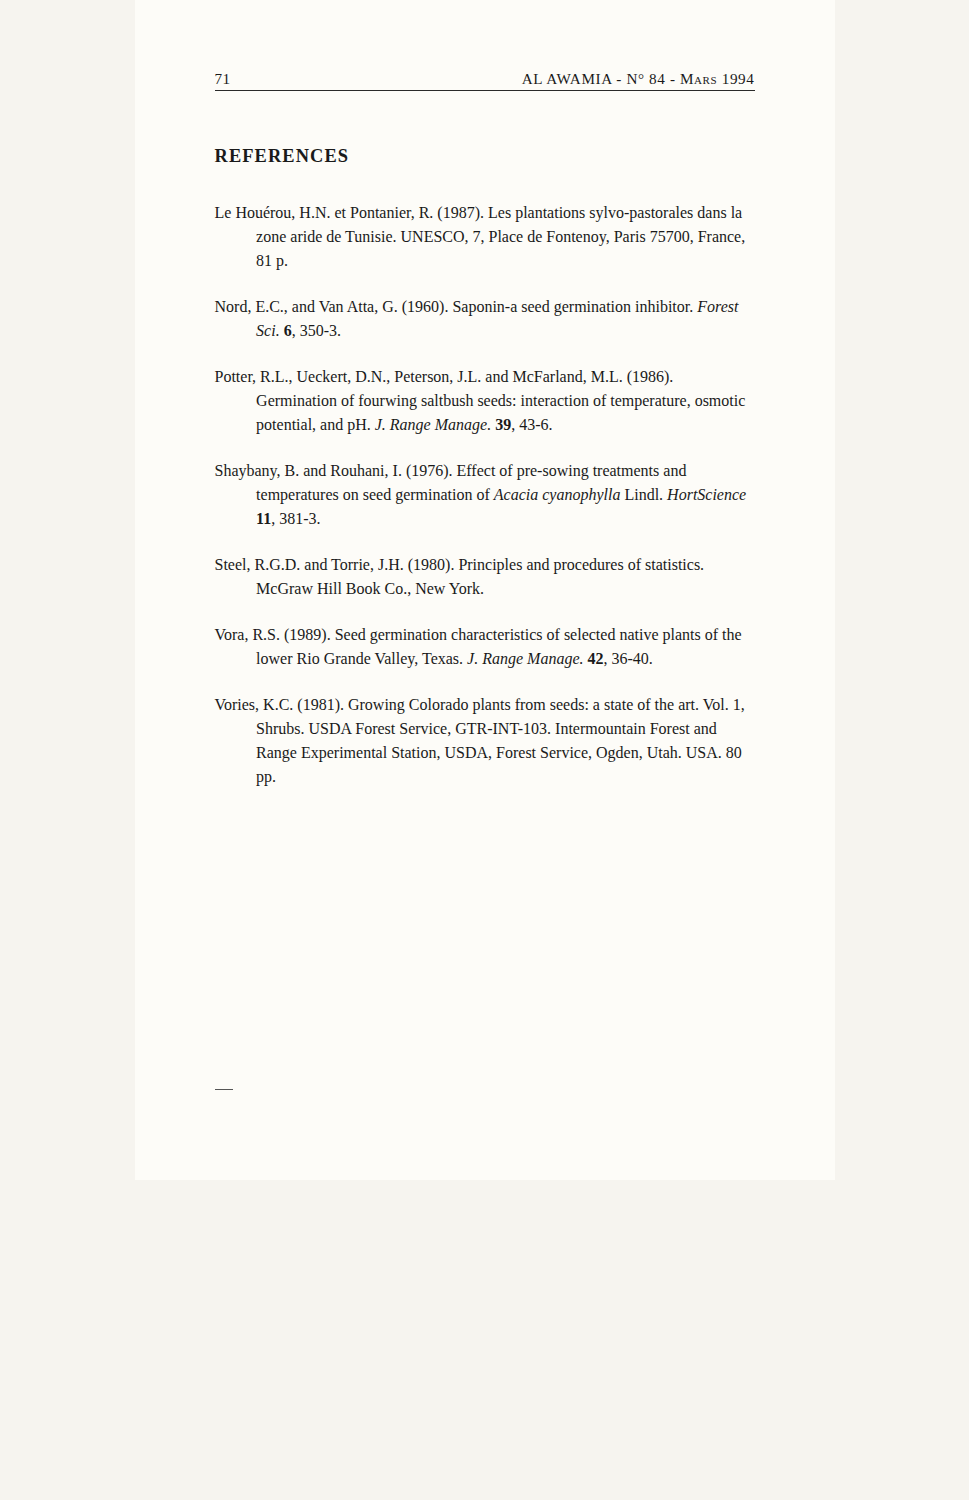71 AL AWAMIA - N° 84 - Mars 1994
REFERENCES
Le Houérou, H.N. et Pontanier, R. (1987). Les plantations sylvo-pastorales dans la zone aride de Tunisie. UNESCO, 7, Place de Fontenoy, Paris 75700, France, 81 p.
Nord, E.C., and Van Atta, G. (1960). Saponin-a seed germination inhibitor. Forest Sci. 6, 350-3.
Potter, R.L., Ueckert, D.N., Peterson, J.L. and McFarland, M.L. (1986). Germination of fourwing saltbush seeds: interaction of temperature, osmotic potential, and pH. J. Range Manage. 39, 43-6.
Shaybany, B. and Rouhani, I. (1976). Effect of pre-sowing treatments and temperatures on seed germination of Acacia cyanophylla Lindl. HortScience 11, 381-3.
Steel, R.G.D. and Torrie, J.H. (1980). Principles and procedures of statistics. McGraw Hill Book Co., New York.
Vora, R.S. (1989). Seed germination characteristics of selected native plants of the lower Rio Grande Valley, Texas. J. Range Manage. 42, 36-40.
Vories, K.C. (1981). Growing Colorado plants from seeds: a state of the art. Vol. 1, Shrubs. USDA Forest Service, GTR-INT-103. Intermountain Forest and Range Experimental Station, USDA, Forest Service, Ogden, Utah. USA. 80 pp.